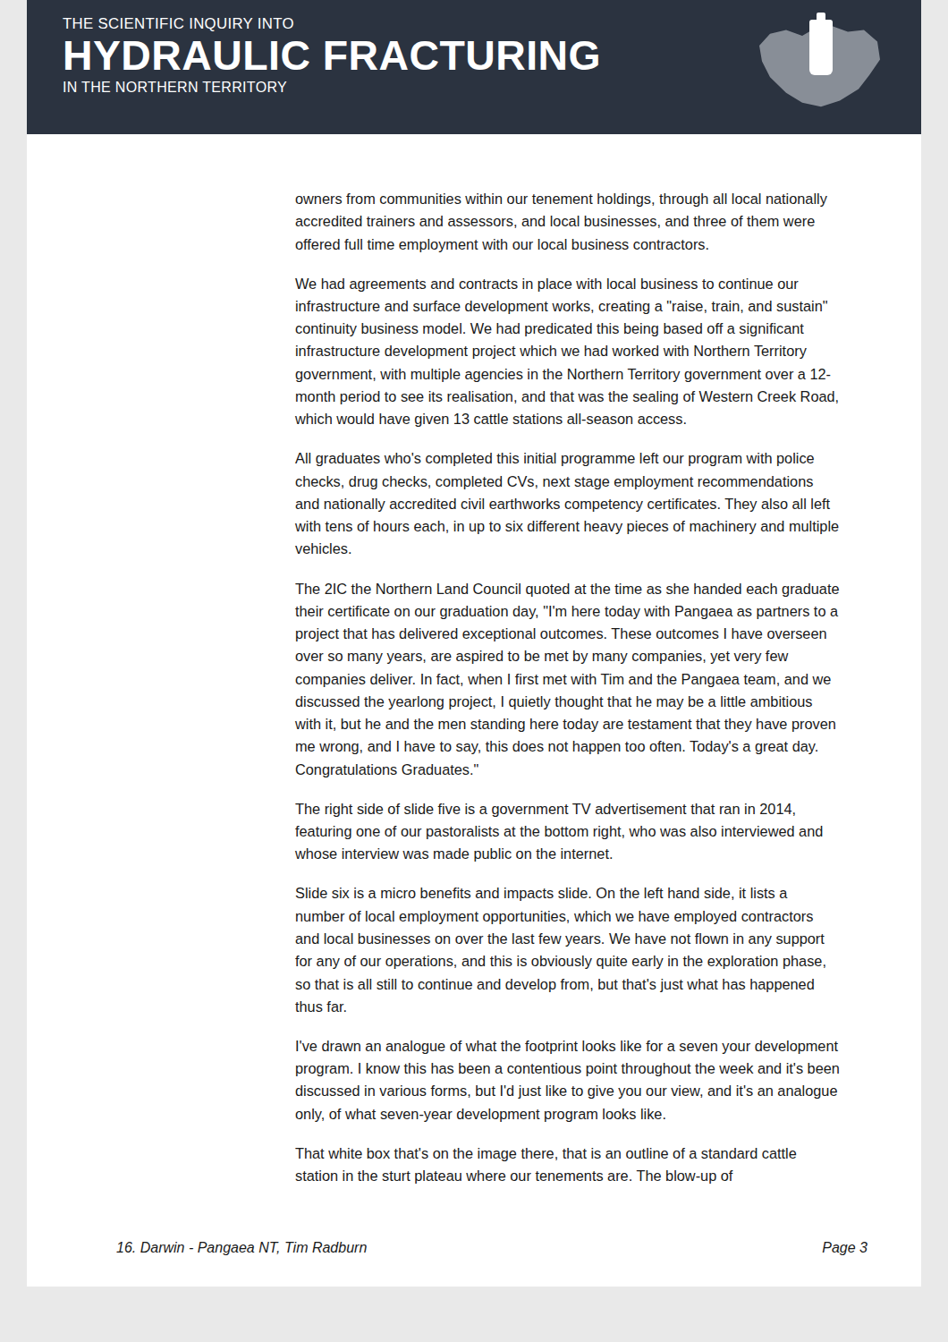The Scientific Inquiry into
Hydraulic Fracturing
in the Northern Territory
owners from communities within our tenement holdings, through all local nationally accredited trainers and assessors, and local businesses, and three of them were offered full time employment with our local business contractors.
We had agreements and contracts in place with local business to continue our infrastructure and surface development works, creating a "raise, train, and sustain" continuity business model. We had predicated this being based off a significant infrastructure development project which we had worked with Northern Territory government, with multiple agencies in the Northern Territory government over a 12-month period to see its realisation, and that was the sealing of Western Creek Road, which would have given 13 cattle stations all-season access.
All graduates who's completed this initial programme left our program with police checks, drug checks, completed CVs, next stage employment recommendations and nationally accredited civil earthworks competency certificates. They also all left with tens of hours each, in up to six different heavy pieces of machinery and multiple vehicles.
The 2IC the Northern Land Council quoted at the time as she handed each graduate their certificate on our graduation day, "I'm here today with Pangaea as partners to a project that has delivered exceptional outcomes. These outcomes I have overseen over so many years, are aspired to be met by many companies, yet very few companies deliver. In fact, when I first met with Tim and the Pangaea team, and we discussed the yearlong project, I quietly thought that he may be a little ambitious with it, but he and the men standing here today are testament that they have proven me wrong, and I have to say, this does not happen too often. Today's a great day. Congratulations Graduates."
The right side of slide five is a government TV advertisement that ran in 2014, featuring one of our pastoralists at the bottom right, who was also interviewed and whose interview was made public on the internet.
Slide six is a micro benefits and impacts slide. On the left hand side, it lists a number of local employment opportunities, which we have employed contractors and local businesses on over the last few years. We have not flown in any support for any of our operations, and this is obviously quite early in the exploration phase, so that is all still to continue and develop from, but that's just what has happened thus far.
I've drawn an analogue of what the footprint looks like for a seven your development program. I know this has been a contentious point throughout the week and it's been discussed in various forms, but I'd just like to give you our view, and it's an analogue only, of what seven-year development program looks like.
That white box that's on the image there, that is an outline of a standard cattle station in the sturt plateau where our tenements are. The blow-up of
16. Darwin - Pangaea NT, Tim Radburn
Page 3